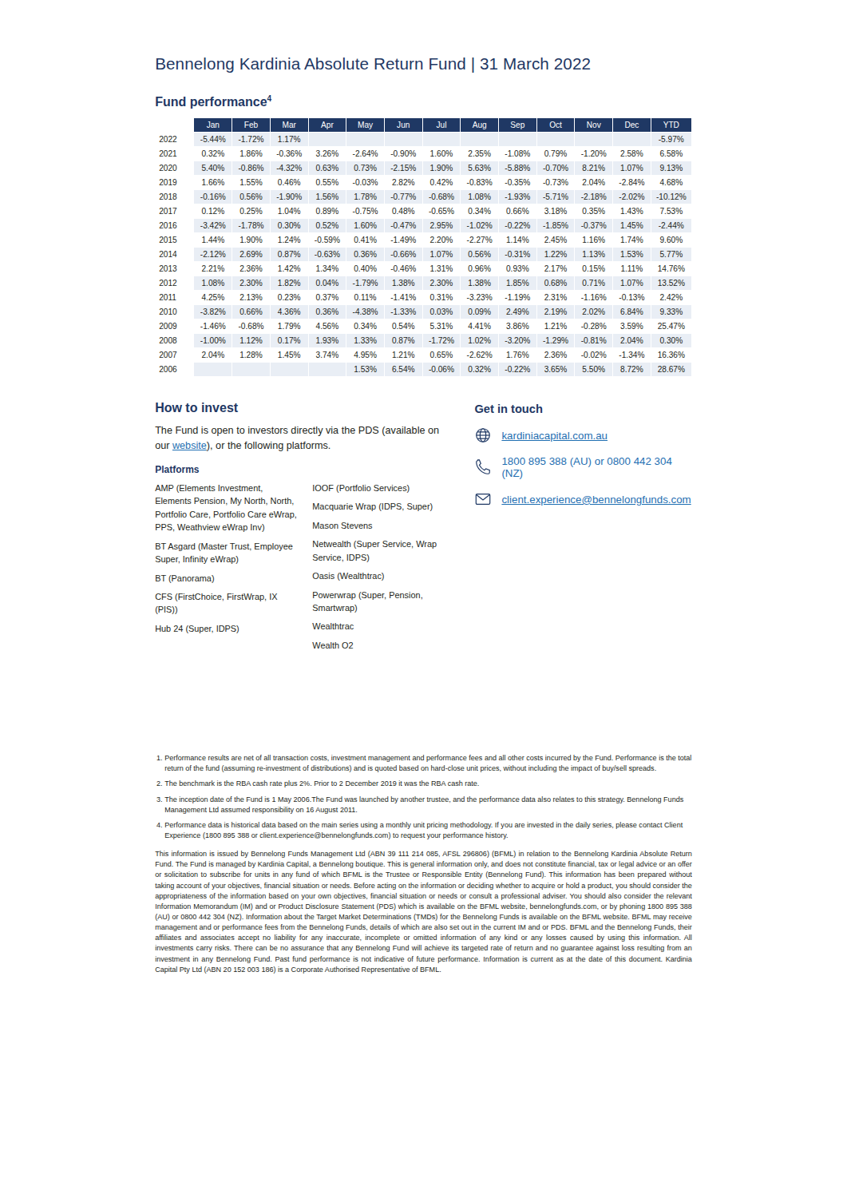Bennelong Kardinia Absolute Return Fund | 31 March 2022
Fund performance4
| | Jan | Feb | Mar | Apr | May | Jun | Jul | Aug | Sep | Oct | Nov | Dec | YTD |
| --- | --- | --- | --- | --- | --- | --- | --- | --- | --- | --- | --- | --- | --- |
| 2022 | -5.44% | -1.72% | 1.17% | | | | | | | | | | -5.97% |
| 2021 | 0.32% | 1.86% | -0.36% | 3.26% | -2.64% | -0.90% | 1.60% | 2.35% | -1.08% | 0.79% | -1.20% | 2.58% | 6.58% |
| 2020 | 5.40% | -0.86% | -4.32% | 0.63% | 0.73% | -2.15% | 1.90% | 5.63% | -5.88% | -0.70% | 8.21% | 1.07% | 9.13% |
| 2019 | 1.66% | 1.55% | 0.46% | 0.55% | -0.03% | 2.82% | 0.42% | -0.83% | -0.35% | -0.73% | 2.04% | -2.84% | 4.68% |
| 2018 | -0.16% | 0.56% | -1.90% | 1.56% | 1.78% | -0.77% | -0.68% | 1.08% | -1.93% | -5.71% | -2.18% | -2.02% | -10.12% |
| 2017 | 0.12% | 0.25% | 1.04% | 0.89% | -0.75% | 0.48% | -0.65% | 0.34% | 0.66% | 3.18% | 0.35% | 1.43% | 7.53% |
| 2016 | -3.42% | -1.78% | 0.30% | 0.52% | 1.60% | -0.47% | 2.95% | -1.02% | -0.22% | -1.85% | -0.37% | 1.45% | -2.44% |
| 2015 | 1.44% | 1.90% | 1.24% | -0.59% | 0.41% | -1.49% | 2.20% | -2.27% | 1.14% | 2.45% | 1.16% | 1.74% | 9.60% |
| 2014 | -2.12% | 2.69% | 0.87% | -0.63% | 0.36% | -0.66% | 1.07% | 0.56% | -0.31% | 1.22% | 1.13% | 1.53% | 5.77% |
| 2013 | 2.21% | 2.36% | 1.42% | 1.34% | 0.40% | -0.46% | 1.31% | 0.96% | 0.93% | 2.17% | 0.15% | 1.11% | 14.76% |
| 2012 | 1.08% | 2.30% | 1.82% | 0.04% | -1.79% | 1.38% | 2.30% | 1.38% | 1.85% | 0.68% | 0.71% | 1.07% | 13.52% |
| 2011 | 4.25% | 2.13% | 0.23% | 0.37% | 0.11% | -1.41% | 0.31% | -3.23% | -1.19% | 2.31% | -1.16% | -0.13% | 2.42% |
| 2010 | -3.82% | 0.66% | 4.36% | 0.36% | -4.38% | -1.33% | 0.03% | 0.09% | 2.49% | 2.19% | 2.02% | 6.84% | 9.33% |
| 2009 | -1.46% | -0.68% | 1.79% | 4.56% | 0.34% | 0.54% | 5.31% | 4.41% | 3.86% | 1.21% | -0.28% | 3.59% | 25.47% |
| 2008 | -1.00% | 1.12% | 0.17% | 1.93% | 1.33% | 0.87% | -1.72% | 1.02% | -3.20% | -1.29% | -0.81% | 2.04% | 0.30% |
| 2007 | 2.04% | 1.28% | 1.45% | 3.74% | 4.95% | 1.21% | 0.65% | -2.62% | 1.76% | 2.36% | -0.02% | -1.34% | 16.36% |
| 2006 | | | | | 1.53% | 6.54% | -0.06% | 0.32% | -0.22% | 3.65% | 5.50% | 8.72% | 28.67% |
How to invest
The Fund is open to investors directly via the PDS (available on our website), or the following platforms.
Platforms
AMP (Elements Investment, Elements Pension, My North, North, Portfolio Care, Portfolio Care eWrap, PPS, Weathview eWrap Inv)
BT Asgard (Master Trust, Employee Super, Infinity eWrap)
BT (Panorama)
CFS (FirstChoice, FirstWrap, IX (PIS))
Hub 24 (Super, IDPS)
IOOF (Portfolio Services)
Macquarie Wrap (IDPS, Super)
Mason Stevens
Netwealth (Super Service, Wrap Service, IDPS)
Oasis (Wealthtrac)
Powerwrap (Super, Pension, Smartwrap)
Wealthtrac
Wealth O2
Get in touch
kardiniacapital.com.au
1800 895 388 (AU) or 0800 442 304 (NZ)
client.experience@bennelongfunds.com
Performance results are net of all transaction costs, investment management and performance fees and all other costs incurred by the Fund. Performance is the total return of the fund (assuming re-investment of distributions) and is quoted based on hard-close unit prices, without including the impact of buy/sell spreads.
The benchmark is the RBA cash rate plus 2%. Prior to 2 December 2019 it was the RBA cash rate.
The inception date of the Fund is 1 May 2006.The Fund was launched by another trustee, and the performance data also relates to this strategy. Bennelong Funds Management Ltd assumed responsibility on 16 August 2011.
Performance data is historical data based on the main series using a monthly unit pricing methodology. If you are invested in the daily series, please contact Client Experience (1800 895 388 or client.experience@bennelongfunds.com) to request your performance history.
This information is issued by Bennelong Funds Management Ltd (ABN 39 111 214 085, AFSL 296806) (BFML) in relation to the Bennelong Kardinia Absolute Return Fund. The Fund is managed by Kardinia Capital, a Bennelong boutique. This is general information only, and does not constitute financial, tax or legal advice or an offer or solicitation to subscribe for units in any fund of which BFML is the Trustee or Responsible Entity (Bennelong Fund). This information has been prepared without taking account of your objectives, financial situation or needs. Before acting on the information or deciding whether to acquire or hold a product, you should consider the appropriateness of the information based on your own objectives, financial situation or needs or consult a professional adviser. You should also consider the relevant Information Memorandum (IM) and or Product Disclosure Statement (PDS) which is available on the BFML website, bennelongfunds.com, or by phoning 1800 895 388 (AU) or 0800 442 304 (NZ). Information about the Target Market Determinations (TMDs) for the Bennelong Funds is available on the BFML website. BFML may receive management and or performance fees from the Bennelong Funds, details of which are also set out in the current IM and or PDS. BFML and the Bennelong Funds, their affiliates and associates accept no liability for any inaccurate, incomplete or omitted information of any kind or any losses caused by using this information. All investments carry risks. There can be no assurance that any Bennelong Fund will achieve its targeted rate of return and no guarantee against loss resulting from an investment in any Bennelong Fund. Past fund performance is not indicative of future performance. Information is current as at the date of this document. Kardinia Capital Pty Ltd (ABN 20 152 003 186) is a Corporate Authorised Representative of BFML.